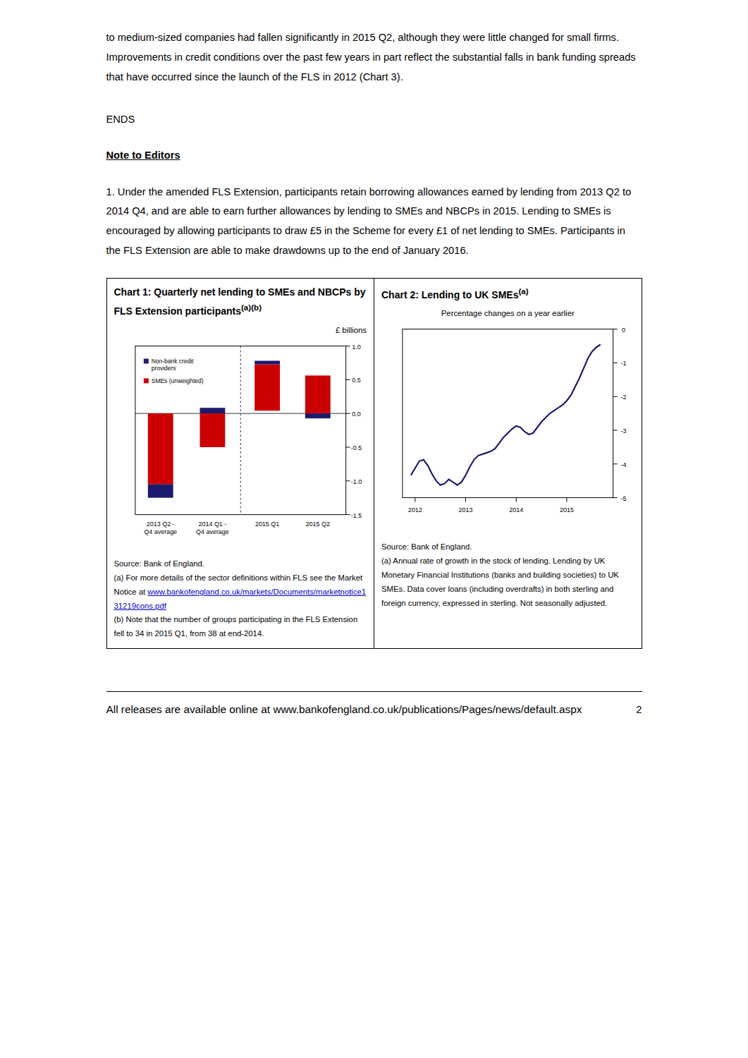to medium-sized companies had fallen significantly in 2015 Q2, although they were little changed for small firms. Improvements in credit conditions over the past few years in part reflect the substantial falls in bank funding spreads that have occurred since the launch of the FLS in 2012 (Chart 3).
ENDS
Note to Editors
1. Under the amended FLS Extension, participants retain borrowing allowances earned by lending from 2013 Q2 to 2014 Q4, and are able to earn further allowances by lending to SMEs and NBCPs in 2015. Lending to SMEs is encouraged by allowing participants to draw £5 in the Scheme for every £1 of net lending to SMEs. Participants in the FLS Extension are able to make drawdowns up to the end of January 2016.
| Chart 1: Quarterly net lending to SMEs and NBCPs by FLS Extension participants (a)(b) £ billions 1.0 0.5 0.0 -0.5 -1.0 -1.5 Non-bank credit providers SMEs (unweighted) 2013 Q2 - Q4 average 2014 Q1 - Q4 average 2015 Q1 2015 Q2 Source: Bank of England. (a) For more details of the sector definitions within FLS see the Market Notice at www.bankofengland.co.uk/markets/Documents/marketnotice131219cons.pdf (b) Note that the number of groups participating in the FLS Extension fell to 34 in 2015 Q1, from 38 at end-2014. | Chart 2: Lending to UK SMEs (a) Percentage changes on a year earlier 0 -1 -2 -3 -4 -5 2012 2013 2014 2015 Source: Bank of England. (a) Annual rate of growth in the stock of lending. Lending by UK Monetary Financial Institutions (banks and building societies) to UK SMEs. Data cover loans (including overdrafts) in both sterling and foreign currency, expressed in sterling. Not seasonally adjusted. |
All releases are available online at www.bankofengland.co.uk/publications/Pages/news/default.aspx 2